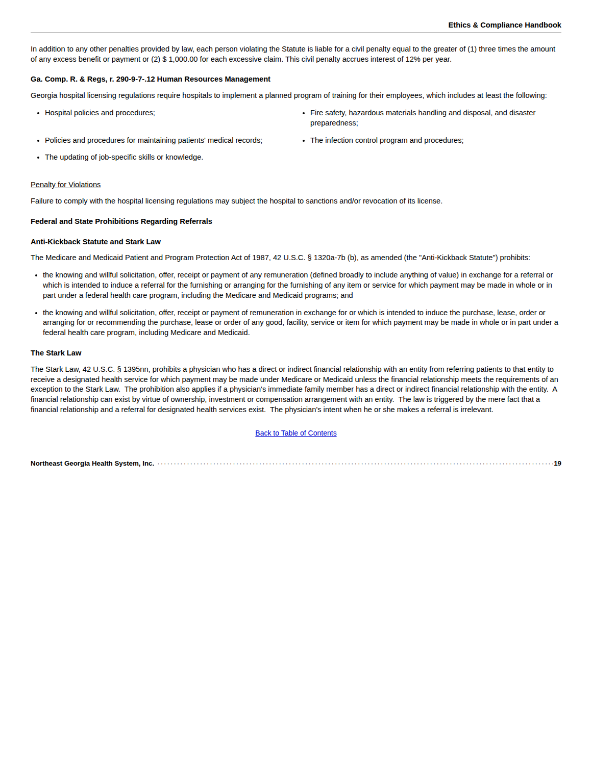Ethics & Compliance Handbook
In addition to any other penalties provided by law, each person violating the Statute is liable for a civil penalty equal to the greater of (1) three times the amount of any excess benefit or payment or (2) $ 1,000.00 for each excessive claim. This civil penalty accrues interest of 12% per year.
Ga. Comp. R. & Regs, r. 290-9-7-.12 Human Resources Management
Georgia hospital licensing regulations require hospitals to implement a planned program of training for their employees, which includes at least the following:
| Hospital policies and procedures; | Fire safety, hazardous materials handling and disposal, and disaster preparedness; |
| Policies and procedures for maintaining patients' medical records; | The infection control program and procedures; |
| The updating of job-specific skills or knowledge. | |
Penalty for Violations
Failure to comply with the hospital licensing regulations may subject the hospital to sanctions and/or revocation of its license.
Federal and State Prohibitions Regarding Referrals
Anti-Kickback Statute and Stark Law
The Medicare and Medicaid Patient and Program Protection Act of 1987, 42 U.S.C. § 1320a-7b (b), as amended (the "Anti-Kickback Statute") prohibits:
the knowing and willful solicitation, offer, receipt or payment of any remuneration (defined broadly to include anything of value) in exchange for a referral or which is intended to induce a referral for the furnishing or arranging for the furnishing of any item or service for which payment may be made in whole or in part under a federal health care program, including the Medicare and Medicaid programs; and
the knowing and willful solicitation, offer, receipt or payment of remuneration in exchange for or which is intended to induce the purchase, lease, order or arranging for or recommending the purchase, lease or order of any good, facility, service or item for which payment may be made in whole or in part under a federal health care program, including Medicare and Medicaid.
The Stark Law
The Stark Law, 42 U.S.C. § 1395nn, prohibits a physician who has a direct or indirect financial relationship with an entity from referring patients to that entity to receive a designated health service for which payment may be made under Medicare or Medicaid unless the financial relationship meets the requirements of an exception to the Stark Law. The prohibition also applies if a physician's immediate family member has a direct or indirect financial relationship with the entity. A financial relationship can exist by virtue of ownership, investment or compensation arrangement with an entity. The law is triggered by the mere fact that a financial relationship and a referral for designated health services exist. The physician's intent when he or she makes a referral is irrelevant.
Back to Table of Contents
Northeast Georgia Health System, Inc. ······································································································································ 19